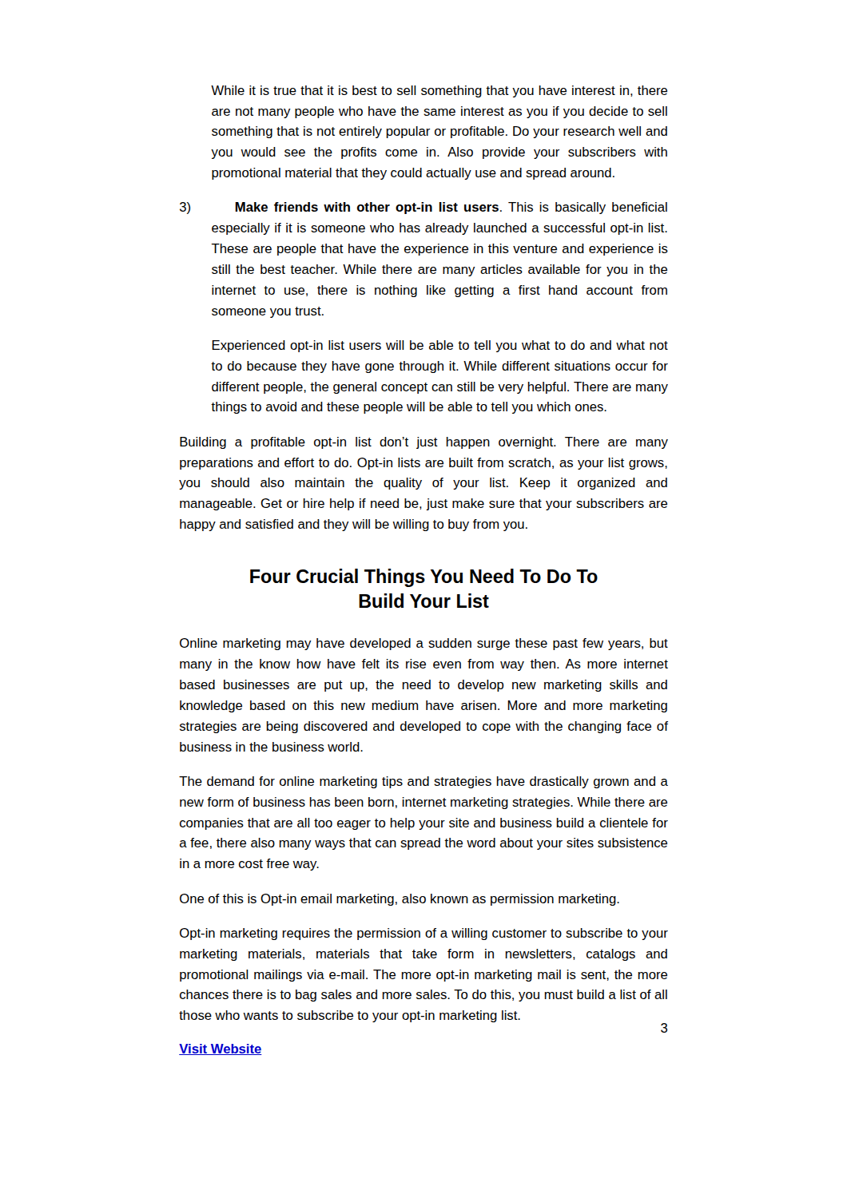While it is true that it is best to sell something that you have interest in, there are not many people who have the same interest as you if you decide to sell something that is not entirely popular or profitable. Do your research well and you would see the profits come in. Also provide your subscribers with promotional material that they could actually use and spread around.
3)
Make friends with other opt-in list users. This is basically beneficial especially if it is someone who has already launched a successful opt-in list. These are people that have the experience in this venture and experience is still the best teacher. While there are many articles available for you in the internet to use, there is nothing like getting a first hand account from someone you trust.
Experienced opt-in list users will be able to tell you what to do and what not to do because they have gone through it. While different situations occur for different people, the general concept can still be very helpful. There are many things to avoid and these people will be able to tell you which ones.
Building a profitable opt-in list don’t just happen overnight. There are many preparations and effort to do. Opt-in lists are built from scratch, as your list grows, you should also maintain the quality of your list. Keep it organized and manageable. Get or hire help if need be, just make sure that your subscribers are happy and satisfied and they will be willing to buy from you.
Four Crucial Things You Need To Do To
Build Your List
Online marketing may have developed a sudden surge these past few years, but many in the know how have felt its rise even from way then. As more internet based businesses are put up, the need to develop new marketing skills and knowledge based on this new medium have arisen. More and more marketing strategies are being discovered and developed to cope with the changing face of business in the business world.
The demand for online marketing tips and strategies have drastically grown and a new form of business has been born, internet marketing strategies. While there are companies that are all too eager to help your site and business build a clientele for a fee, there also many ways that can spread the word about your sites subsistence in a more cost free way.
One of this is Opt-in email marketing, also known as permission marketing.
Opt-in marketing requires the permission of a willing customer to subscribe to your marketing materials, materials that take form in newsletters, catalogs and promotional mailings via e-mail. The more opt-in marketing mail is sent, the more chances there is to bag sales and more sales. To do this, you must build a list of all those who wants to subscribe to your opt-in marketing list.
3
Visit Website